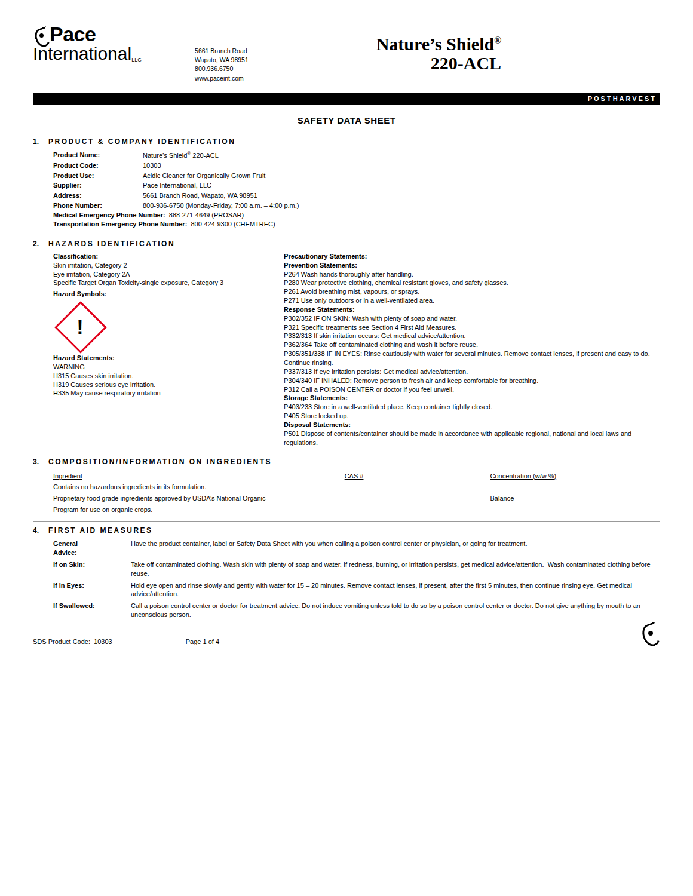Pace
InternationalLLC
5661 Branch Road
Wapato, WA 98951
800.936.6750
www.paceint.com
Nature’s Shield®
220-ACL
POSTHARVEST
SAFETY DATA SHEET
1. PRODUCT & COMPANY IDENTIFICATION
| Product Name: | Nature’s Shield ® 220-ACL |
| Product Code: | 10303 |
| Product Use: | Acidic Cleaner for Organically Grown Fruit |
| Supplier: | Pace International, LLC |
| Address: | 5661 Branch Road, Wapato, WA 98951 |
| Phone Number: | 800-936-6750 (Monday-Friday, 7:00 a.m. – 4:00 p.m.) |
Medical Emergency Phone Number: 888-271-4649 (PROSAR)
Transportation Emergency Phone Number: 800-424-9300 (CHEMTREC)
2. HAZARDS IDENTIFICATION
Classification:
Skin irritation, Category 2
Eye irritation, Category 2A
Specific Target Organ Toxicity-single exposure, Category 3
Hazard Symbols:
!
Hazard Statements:
WARNING
H315 Causes skin irritation.
H319 Causes serious eye irritation.
H335 May cause respiratory irritation
Precautionary Statements:
Prevention Statements:
P264 Wash hands thoroughly after handling.
P280 Wear protective clothing, chemical resistant gloves, and safety glasses.
P261 Avoid breathing mist, vapours, or sprays.
P271 Use only outdoors or in a well-ventilated area.
Response Statements:
P302/352 IF ON SKIN: Wash with plenty of soap and water.
P321 Specific treatments see Section 4 First Aid Measures.
P332/313 If skin irritation occurs: Get medical advice/attention.
P362/364 Take off contaminated clothing and wash it before reuse.
P305/351/338 IF IN EYES: Rinse cautiously with water for several minutes. Remove contact lenses, if present and easy to do. Continue rinsing.
P337/313 If eye irritation persists: Get medical advice/attention.
P304/340 IF INHALED: Remove person to fresh air and keep comfortable for breathing.
P312 Call a POISON CENTER or doctor if you feel unwell.
Storage Statements:
P403/233 Store in a well-ventilated place. Keep container tightly closed.
P405 Store locked up.
Disposal Statements:
P501 Dispose of contents/container should be made in accordance with applicable regional, national and local laws and regulations.
3. COMPOSITION/INFORMATION ON INGREDIENTS
| Ingredient | CAS # | Concentration (w/w %) |
| Contains no hazardous ingredients in its formulation. | | |
| Proprietary food grade ingredients approved by USDA’s National Organic | | Balance |
| Program for use on organic crops. | | |
4. FIRST AID MEASURES
| General Advice: | Have the product container, label or Safety Data Sheet with you when calling a poison control center or physician, or going for treatment. |
| If on Skin: | Take off contaminated clothing. Wash skin with plenty of soap and water. If redness, burning, or irritation persists, get medical advice/attention. Wash contaminated clothing before reuse. |
| If in Eyes: | Hold eye open and rinse slowly and gently with water for 15 – 20 minutes. Remove contact lenses, if present, after the first 5 minutes, then continue rinsing eye. Get medical advice/attention. |
| If Swallowed: | Call a poison control center or doctor for treatment advice. Do not induce vomiting unless told to do so by a poison control center or doctor. Do not give anything by mouth to an unconscious person. |
SDS Product Code: 10303 Page 1 of 4